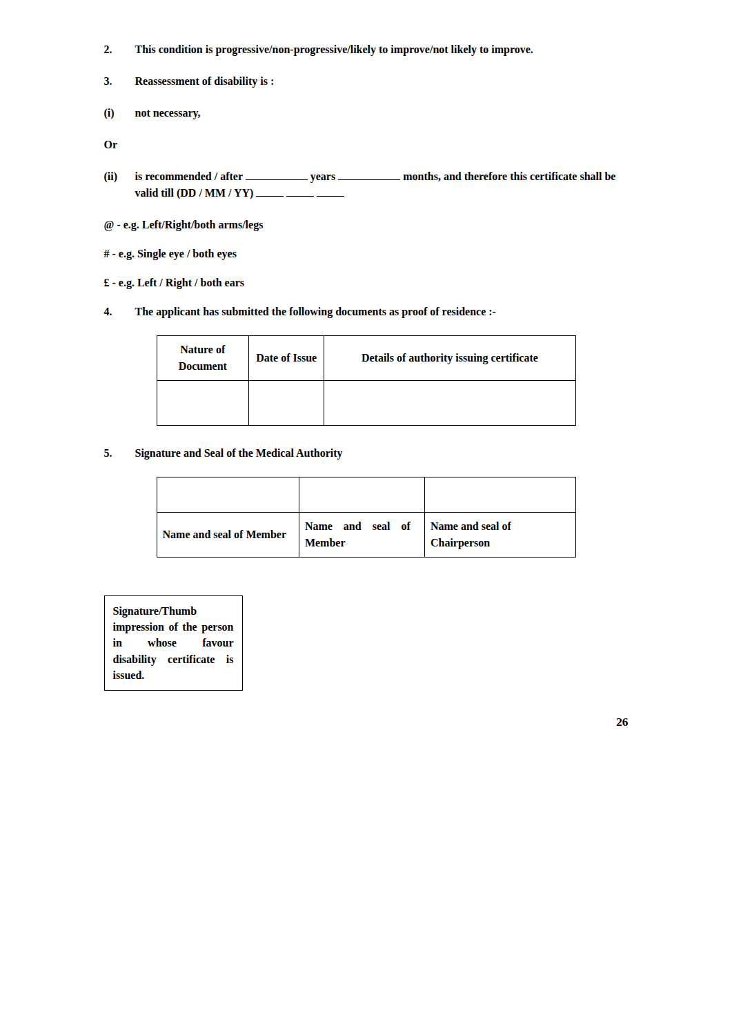2.
This condition is progressive/non-progressive/likely to improve/not likely to improve.
3.
Reassessment of disability is :
(i)
not necessary,
Or
(ii)
is recommended / after years months, and therefore this certificate shall be valid till (DD / MM / YY)
@ - e.g. Left/Right/both arms/legs
# - e.g. Single eye / both eyes
£ - e.g. Left / Right / both ears
4.
The applicant has submitted the following documents as proof of residence :-
| Nature of Document | Date of Issue | Details of authority issuing certificate |
| --- | --- | --- |
5.
Signature and Seal of the Medical Authority
| Name and seal of Member | Name and seal of Member | Name and seal of Chairperson |
Signature/Thumb impression of the person in whose favour disability certificate is issued.
26